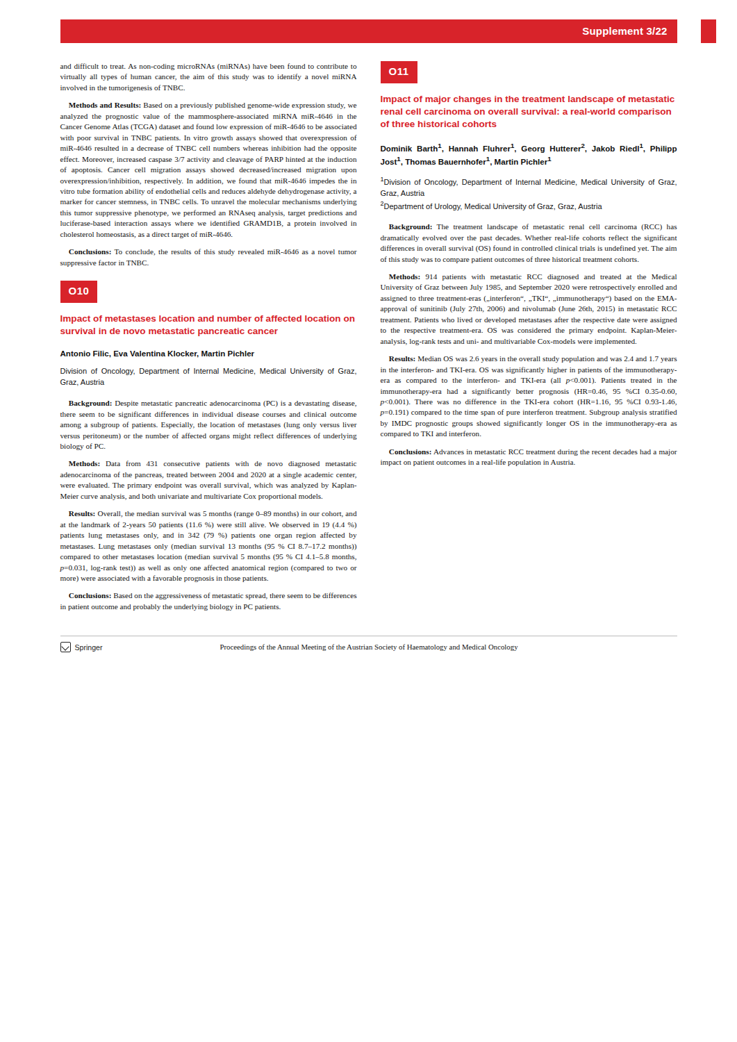Supplement 3/22
and difficult to treat. As non-coding microRNAs (miRNAs) have been found to contribute to virtually all types of human cancer, the aim of this study was to identify a novel miRNA involved in the tumorigenesis of TNBC.
Methods and Results: Based on a previously published genome-wide expression study, we analyzed the prognostic value of the mammosphere-associated miRNA miR-4646 in the Cancer Genome Atlas (TCGA) dataset and found low expression of miR-4646 to be associated with poor survival in TNBC patients. In vitro growth assays showed that overexpression of miR-4646 resulted in a decrease of TNBC cell numbers whereas inhibition had the opposite effect. Moreover, increased caspase 3/7 activity and cleavage of PARP hinted at the induction of apoptosis. Cancer cell migration assays showed decreased/increased migration upon overexpression/inhibition, respectively. In addition, we found that miR-4646 impedes the in vitro tube formation ability of endothelial cells and reduces aldehyde dehydrogenase activity, a marker for cancer stemness, in TNBC cells. To unravel the molecular mechanisms underlying this tumor suppressive phenotype, we performed an RNAseq analysis, target predictions and luciferase-based interaction assays where we identified GRAMD1B, a protein involved in cholesterol homeostasis, as a direct target of miR-4646.
Conclusions: To conclude, the results of this study revealed miR-4646 as a novel tumor suppressive factor in TNBC.
O10
Impact of metastases location and number of affected location on survival in de novo metastatic pancreatic cancer
Antonio Filic, Eva Valentina Klocker, Martin Pichler
Division of Oncology, Department of Internal Medicine, Medical University of Graz, Graz, Austria
Background: Despite metastatic pancreatic adenocarcinoma (PC) is a devastating disease, there seem to be significant differences in individual disease courses and clinical outcome among a subgroup of patients. Especially, the location of metastases (lung only versus liver versus peritoneum) or the number of affected organs might reflect differences of underlying biology of PC.
Methods: Data from 431 consecutive patients with de novo diagnosed metastatic adenocarcinoma of the pancreas, treated between 2004 and 2020 at a single academic center, were evaluated. The primary endpoint was overall survival, which was analyzed by Kaplan-Meier curve analysis, and both univariate and multivariate Cox proportional models.
Results: Overall, the median survival was 5 months (range 0–89 months) in our cohort, and at the landmark of 2-years 50 patients (11.6 %) were still alive. We observed in 19 (4.4 %) patients lung metastases only, and in 342 (79 %) patients one organ region affected by metastases. Lung metastases only (median survival 13 months (95 % CI 8.7–17.2 months)) compared to other metastases location (median survival 5 months (95 % CI 4.1–5.8 months, p=0.031, log-rank test)) as well as only one affected anatomical region (compared to two or more) were associated with a favorable prognosis in those patients.
Conclusions: Based on the aggressiveness of metastatic spread, there seem to be differences in patient outcome and probably the underlying biology in PC patients.
O11
Impact of major changes in the treatment landscape of metastatic renal cell carcinoma on overall survival: a real-world comparison of three historical cohorts
Dominik Barth1, Hannah Fluhrer1, Georg Hutterer2, Jakob Riedl1, Philipp Jost1, Thomas Bauernhofer1, Martin Pichler1
1Division of Oncology, Department of Internal Medicine, Medical University of Graz, Graz, Austria
2Department of Urology, Medical University of Graz, Graz, Austria
Background: The treatment landscape of metastatic renal cell carcinoma (RCC) has dramatically evolved over the past decades. Whether real-life cohorts reflect the significant differences in overall survival (OS) found in controlled clinical trials is undefined yet. The aim of this study was to compare patient outcomes of three historical treatment cohorts.
Methods: 914 patients with metastatic RCC diagnosed and treated at the Medical University of Graz between July 1985, and September 2020 were retrospectively enrolled and assigned to three treatment-eras („interferon“, „TKI“, „immunotherapy“) based on the EMA-approval of sunitinib (July 27th, 2006) and nivolumab (June 26th, 2015) in metastatic RCC treatment. Patients who lived or developed metastases after the respective date were assigned to the respective treatment-era. OS was considered the primary endpoint. Kaplan-Meier-analysis, log-rank tests and uni- and multivariable Cox-models were implemented.
Results: Median OS was 2.6 years in the overall study population and was 2.4 and 1.7 years in the interferon- and TKI-era. OS was significantly higher in patients of the immunotherapy-era as compared to the interferon- and TKI-era (all p<0.001). Patients treated in the immunotherapy-era had a significantly better prognosis (HR=0.46, 95 %CI 0.35-0.60, p<0.001). There was no difference in the TKI-era cohort (HR=1.16, 95 %CI 0.93-1.46, p=0.191) compared to the time span of pure interferon treatment. Subgroup analysis stratified by IMDC prognostic groups showed significantly longer OS in the immunotherapy-era as compared to TKI and interferon.
Conclusions: Advances in metastatic RCC treatment during the recent decades had a major impact on patient outcomes in a real-life population in Austria.
Springer
Proceedings of the Annual Meeting of the Austrian Society of Haematology and Medical Oncology